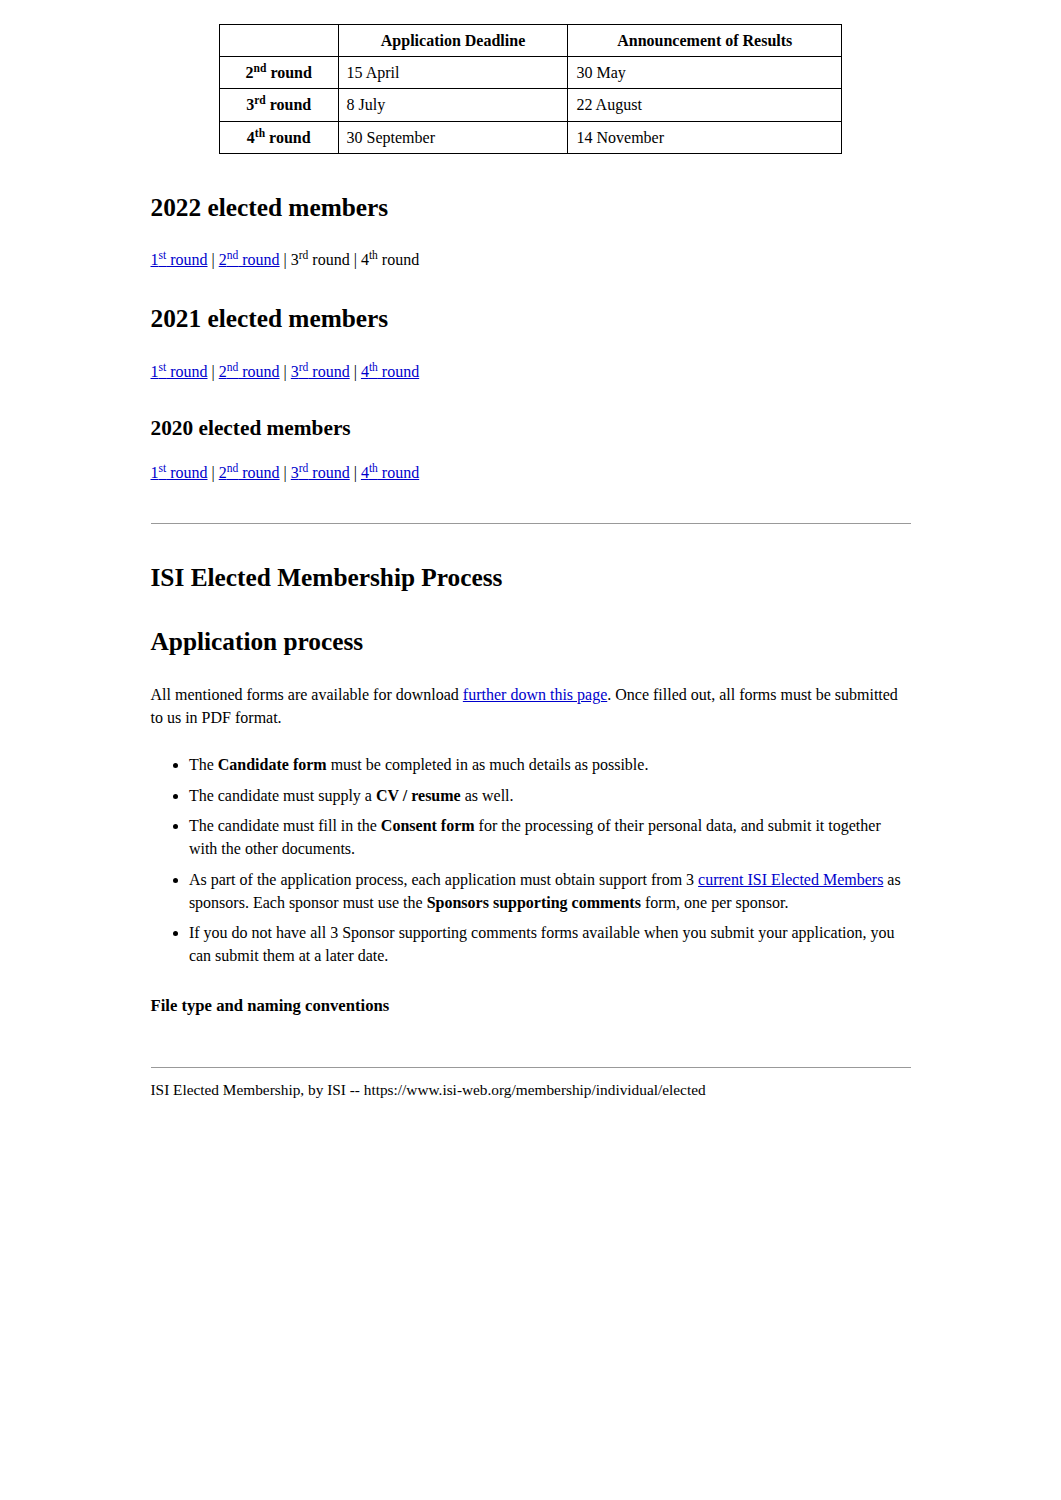| | Application Deadline | Announcement of Results |
| --- | --- | --- |
| 2 nd round | 15 April | 30 May |
| 3 rd round | 8 July | 22 August |
| 4 th round | 30 September | 14 November |
2022 elected members
1st round | 2nd round | 3rd round | 4th round
2021 elected members
1st round | 2nd round | 3rd round | 4th round
2020 elected members
1st round | 2nd round | 3rd round | 4th round
ISI Elected Membership Process
Application process
All mentioned forms are available for download further down this page. Once filled out, all forms must be submitted to us in PDF format.
The Candidate form must be completed in as much details as possible.
The candidate must supply a CV / resume as well.
The candidate must fill in the Consent form for the processing of their personal data, and submit it together with the other documents.
As part of the application process, each application must obtain support from 3 current ISI Elected Members as sponsors. Each sponsor must use the Sponsors supporting comments form, one per sponsor.
If you do not have all 3 Sponsor supporting comments forms available when you submit your application, you can submit them at a later date.
File type and naming conventions
ISI Elected Membership, by ISI -- https://www.isi-web.org/membership/individual/elected